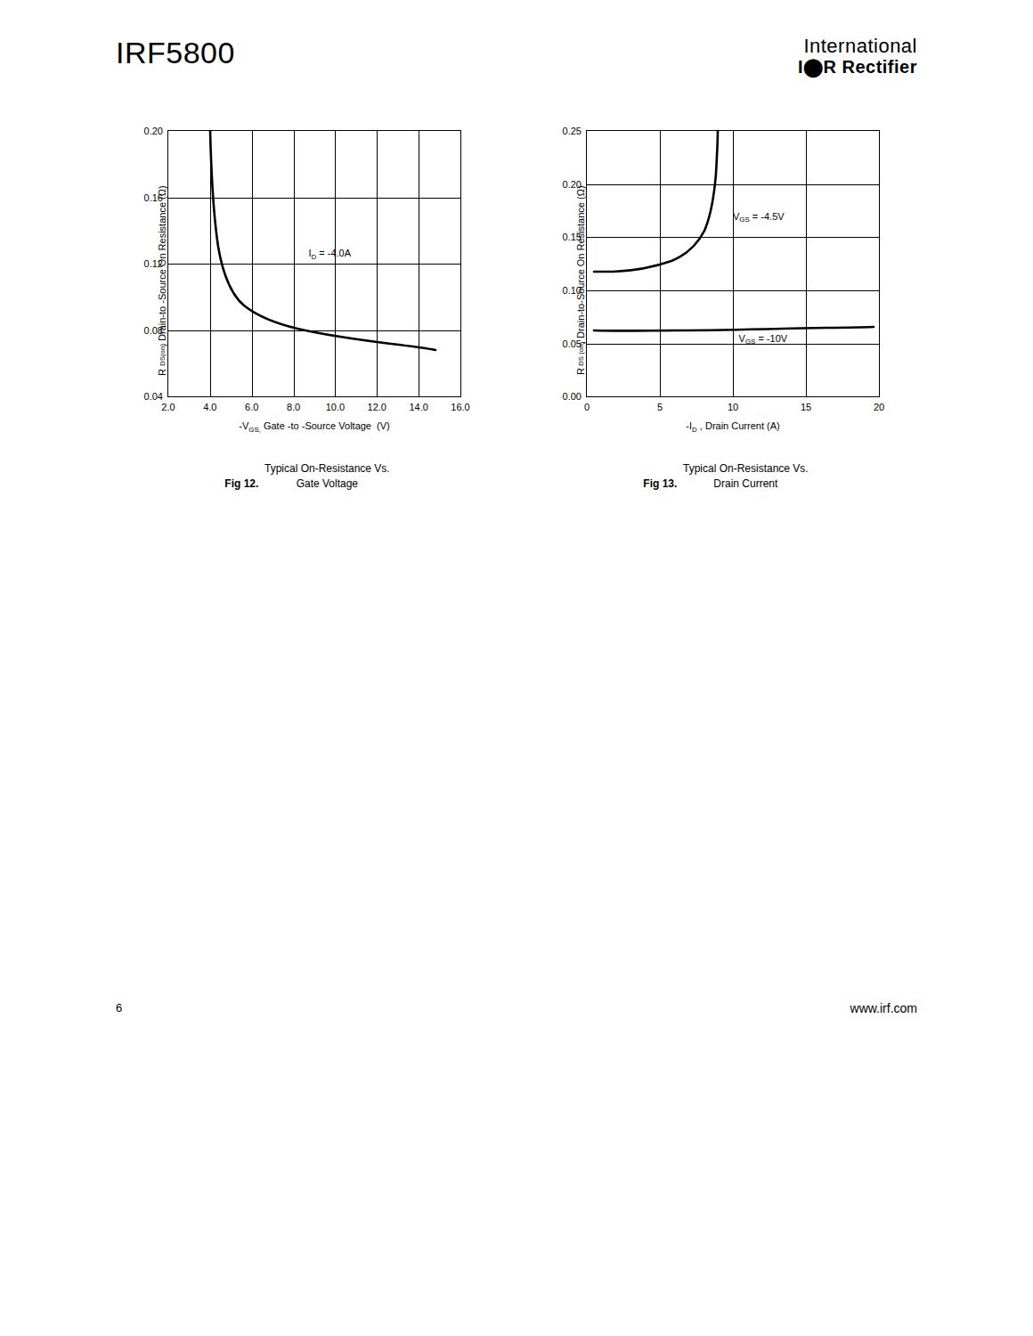IRF5800
International
I⬤R Rectifier
RDS(on) , Drain-to -Source On Resistance (Ω)
0.20
0.16
0.12
0.08
0.04
2.0
4.0
6.0
8.0
10.0
12.0
14.0
16.0
ID = -4.0A
-VGS, Gate -to -Source Voltage (V)
Fig 12. Typical On-Resistance Vs.
Gate Voltage
RDS (on) , Drain-to-Source On Resistance (Ω)
0.25
0.20
0.15
0.10
0.05
0.00
0
5
10
15
20
VGS = -4.5V
VGS = -10V
-ID , Drain Current (A)
Fig 13. Typical On-Resistance Vs.
Drain Current
6
www.irf.com